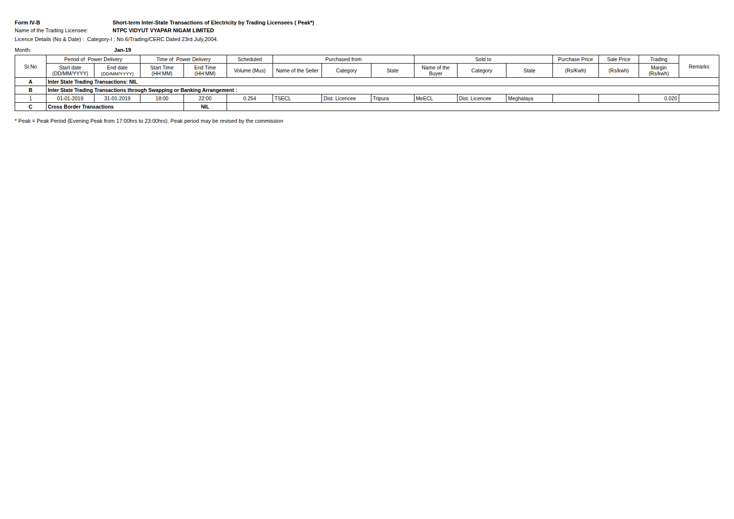Form IV-B Short-term Inter-State Transactions of Electricity by Trading Licensees ( Peak*)
Name of the Trading Licensee: NTPC VIDYUT VYAPAR NIGAM LIMITED
Licence Details (No & Date) : Category-I ; No.6/Trading/CERC Dated 23rd July,2004.
Month: Jan-19
| Sr.No | Period of Power Delivery | Time of Power Delivery | Scheduled | Purchased from | Sold to | Purchase Price | Sale Price | Trading | Remarks |
| --- | --- | --- | --- | --- | --- | --- | --- | --- | --- |
| Start date (DD/MM/YYYY) | End date (DD/MM/YYYY) | Start Time (HH:MM) | End Time (HH:MM) | Name of the Seller | Category | State | Name of the Buyer | Category | State |
| Volume (Mus) | (Rs/Kwh) | (Rs/kwh) | Margin (Rs/kwh) |
| A | Inter State Trading Transactions: NIL |
| B | Inter State Trading Transactions through Swapping or Banking Arrangement : |
| 1 | 01-01-2019 | 31-01-2019 | 18:00 | 22:00 | 0.254 | TSECL | Dist. Licencee | Tripura | MeECL | Dist. Licencee | Meghalaya | | | 0.020 | |
| C | Cross Border Transactions | NIL | |
* Peak = Peak Period (Evening Peak from 17:00hrs to 23:00hrs). Peak period may be revised by the commission